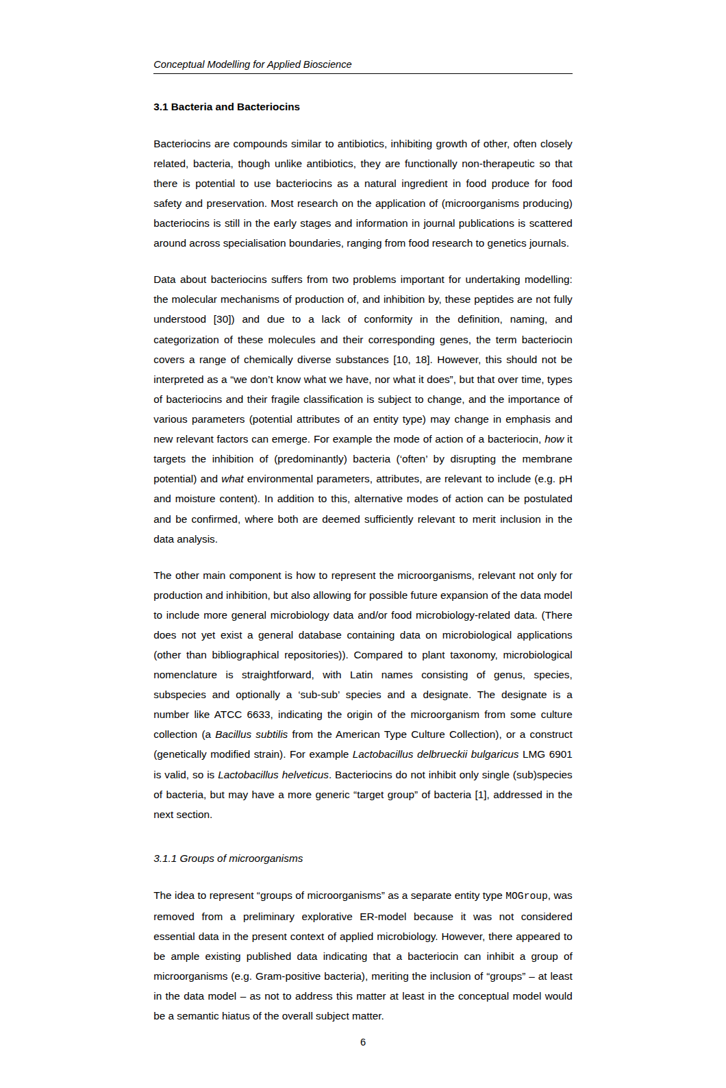Conceptual Modelling for Applied Bioscience
3.1 Bacteria and Bacteriocins
Bacteriocins are compounds similar to antibiotics, inhibiting growth of other, often closely related, bacteria, though unlike antibiotics, they are functionally non-therapeutic so that there is potential to use bacteriocins as a natural ingredient in food produce for food safety and preservation. Most research on the application of (microorganisms producing) bacteriocins is still in the early stages and information in journal publications is scattered around across specialisation boundaries, ranging from food research to genetics journals.
Data about bacteriocins suffers from two problems important for undertaking modelling: the molecular mechanisms of production of, and inhibition by, these peptides are not fully understood [30]) and due to a lack of conformity in the definition, naming, and categorization of these molecules and their corresponding genes, the term bacteriocin covers a range of chemically diverse substances [10, 18]. However, this should not be interpreted as a “we don’t know what we have, nor what it does”, but that over time, types of bacteriocins and their fragile classification is subject to change, and the importance of various parameters (potential attributes of an entity type) may change in emphasis and new relevant factors can emerge. For example the mode of action of a bacteriocin, how it targets the inhibition of (predominantly) bacteria (‘often’ by disrupting the membrane potential) and what environmental parameters, attributes, are relevant to include (e.g. pH and moisture content). In addition to this, alternative modes of action can be postulated and be confirmed, where both are deemed sufficiently relevant to merit inclusion in the data analysis.
The other main component is how to represent the microorganisms, relevant not only for production and inhibition, but also allowing for possible future expansion of the data model to include more general microbiology data and/or food microbiology-related data. (There does not yet exist a general database containing data on microbiological applications (other than bibliographical repositories)). Compared to plant taxonomy, microbiological nomenclature is straightforward, with Latin names consisting of genus, species, subspecies and optionally a ‘sub-sub’ species and a designate. The designate is a number like ATCC 6633, indicating the origin of the microorganism from some culture collection (a Bacillus subtilis from the American Type Culture Collection), or a construct (genetically modified strain). For example Lactobacillus delbrueckii bulgaricus LMG 6901 is valid, so is Lactobacillus helveticus. Bacteriocins do not inhibit only single (sub)species of bacteria, but may have a more generic “target group” of bacteria [1], addressed in the next section.
3.1.1 Groups of microorganisms
The idea to represent “groups of microorganisms” as a separate entity type MOGroup, was removed from a preliminary explorative ER-model because it was not considered essential data in the present context of applied microbiology. However, there appeared to be ample existing published data indicating that a bacteriocin can inhibit a group of microorganisms (e.g. Gram-positive bacteria), meriting the inclusion of “groups” – at least in the data model – as not to address this matter at least in the conceptual model would be a semantic hiatus of the overall subject matter.
6